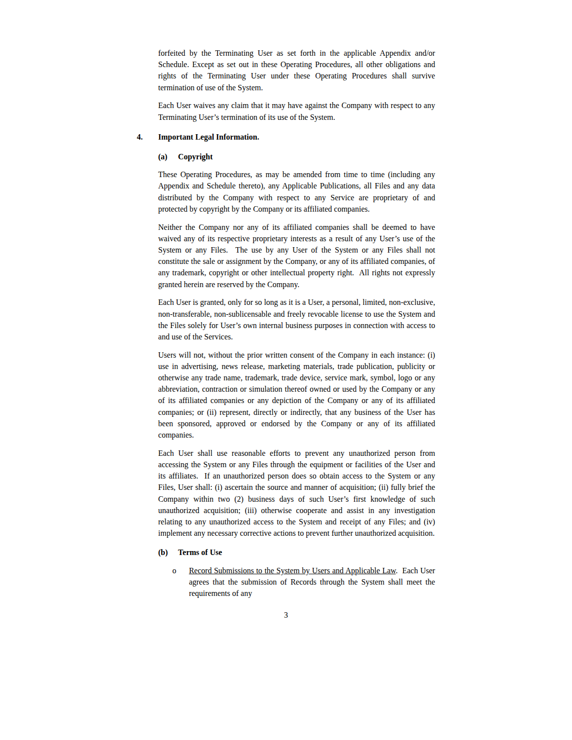forfeited by the Terminating User as set forth in the applicable Appendix and/or Schedule. Except as set out in these Operating Procedures, all other obligations and rights of the Terminating User under these Operating Procedures shall survive termination of use of the System.
Each User waives any claim that it may have against the Company with respect to any Terminating User’s termination of its use of the System.
4. Important Legal Information.
(a) Copyright
These Operating Procedures, as may be amended from time to time (including any Appendix and Schedule thereto), any Applicable Publications, all Files and any data distributed by the Company with respect to any Service are proprietary of and protected by copyright by the Company or its affiliated companies.
Neither the Company nor any of its affiliated companies shall be deemed to have waived any of its respective proprietary interests as a result of any User’s use of the System or any Files. The use by any User of the System or any Files shall not constitute the sale or assignment by the Company, or any of its affiliated companies, of any trademark, copyright or other intellectual property right. All rights not expressly granted herein are reserved by the Company.
Each User is granted, only for so long as it is a User, a personal, limited, non-exclusive, non-transferable, non-sublicensable and freely revocable license to use the System and the Files solely for User’s own internal business purposes in connection with access to and use of the Services.
Users will not, without the prior written consent of the Company in each instance: (i) use in advertising, news release, marketing materials, trade publication, publicity or otherwise any trade name, trademark, trade device, service mark, symbol, logo or any abbreviation, contraction or simulation thereof owned or used by the Company or any of its affiliated companies or any depiction of the Company or any of its affiliated companies; or (ii) represent, directly or indirectly, that any business of the User has been sponsored, approved or endorsed by the Company or any of its affiliated companies.
Each User shall use reasonable efforts to prevent any unauthorized person from accessing the System or any Files through the equipment or facilities of the User and its affiliates. If an unauthorized person does so obtain access to the System or any Files, User shall: (i) ascertain the source and manner of acquisition; (ii) fully brief the Company within two (2) business days of such User’s first knowledge of such unauthorized acquisition; (iii) otherwise cooperate and assist in any investigation relating to any unauthorized access to the System and receipt of any Files; and (iv) implement any necessary corrective actions to prevent further unauthorized acquisition.
(b) Terms of Use
Record Submissions to the System by Users and Applicable Law. Each User agrees that the submission of Records through the System shall meet the requirements of any
3